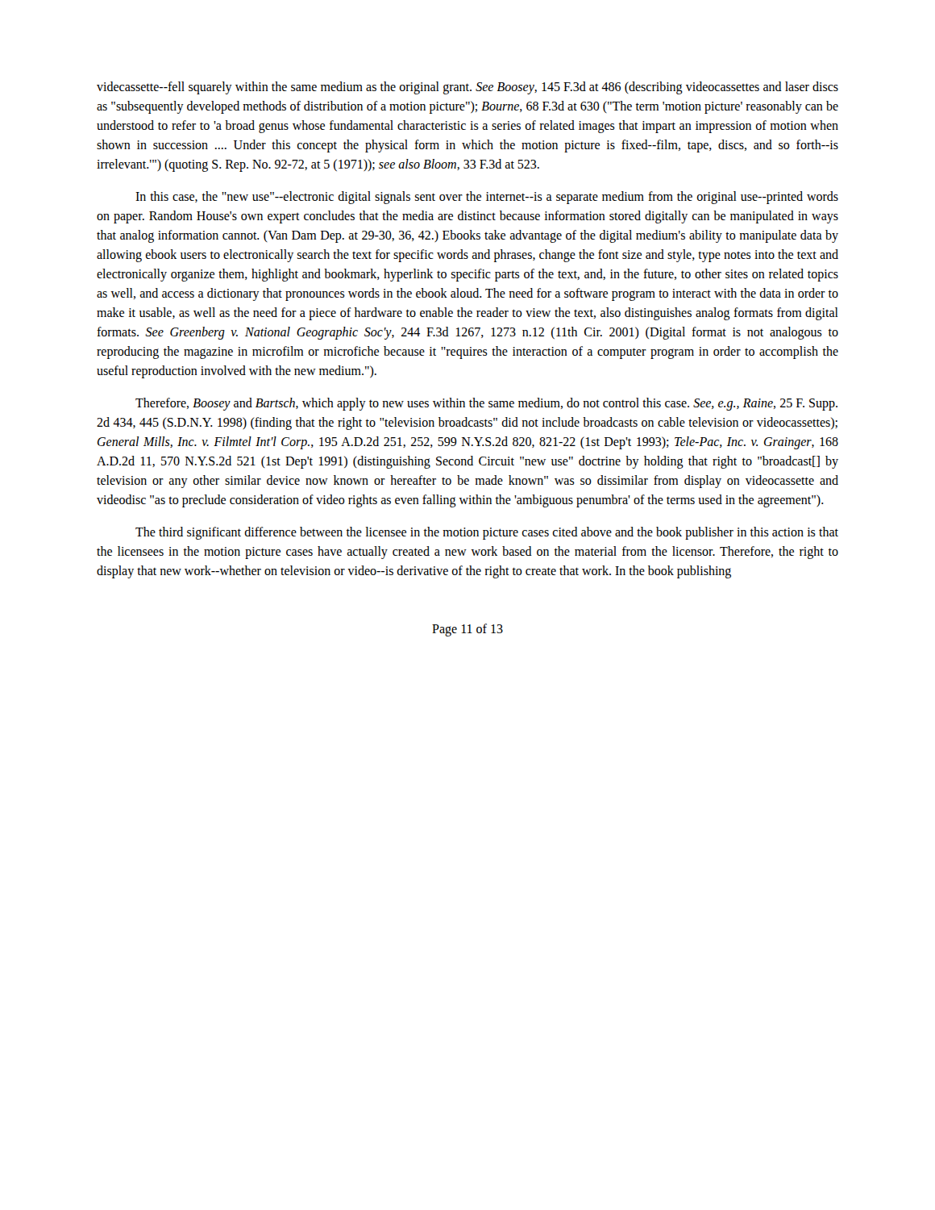videcassette--fell squarely within the same medium as the original grant. See Boosey, 145 F.3d at 486 (describing videocassettes and laser discs as "subsequently developed methods of distribution of a motion picture"); Bourne, 68 F.3d at 630 ("The term 'motion picture' reasonably can be understood to refer to 'a broad genus whose fundamental characteristic is a series of related images that impart an impression of motion when shown in succession .... Under this concept the physical form in which the motion picture is fixed--film, tape, discs, and so forth--is irrelevant.'") (quoting S. Rep. No. 92-72, at 5 (1971)); see also Bloom, 33 F.3d at 523.
In this case, the "new use"--electronic digital signals sent over the internet--is a separate medium from the original use--printed words on paper. Random House's own expert concludes that the media are distinct because information stored digitally can be manipulated in ways that analog information cannot. (Van Dam Dep. at 29-30, 36, 42.) Ebooks take advantage of the digital medium's ability to manipulate data by allowing ebook users to electronically search the text for specific words and phrases, change the font size and style, type notes into the text and electronically organize them, highlight and bookmark, hyperlink to specific parts of the text, and, in the future, to other sites on related topics as well, and access a dictionary that pronounces words in the ebook aloud. The need for a software program to interact with the data in order to make it usable, as well as the need for a piece of hardware to enable the reader to view the text, also distinguishes analog formats from digital formats. See Greenberg v. National Geographic Soc'y, 244 F.3d 1267, 1273 n.12 (11th Cir. 2001) (Digital format is not analogous to reproducing the magazine in microfilm or microfiche because it "requires the interaction of a computer program in order to accomplish the useful reproduction involved with the new medium.").
Therefore, Boosey and Bartsch, which apply to new uses within the same medium, do not control this case. See, e.g., Raine, 25 F. Supp. 2d 434, 445 (S.D.N.Y. 1998) (finding that the right to "television broadcasts" did not include broadcasts on cable television or videocassettes); General Mills, Inc. v. Filmtel Int'l Corp., 195 A.D.2d 251, 252, 599 N.Y.S.2d 820, 821-22 (1st Dep't 1993); Tele-Pac, Inc. v. Grainger, 168 A.D.2d 11, 570 N.Y.S.2d 521 (1st Dep't 1991) (distinguishing Second Circuit "new use" doctrine by holding that right to "broadcast[] by television or any other similar device now known or hereafter to be made known" was so dissimilar from display on videocassette and videodisc "as to preclude consideration of video rights as even falling within the 'ambiguous penumbra' of the terms used in the agreement").
The third significant difference between the licensee in the motion picture cases cited above and the book publisher in this action is that the licensees in the motion picture cases have actually created a new work based on the material from the licensor. Therefore, the right to display that new work--whether on television or video--is derivative of the right to create that work. In the book publishing
Page 11 of 13